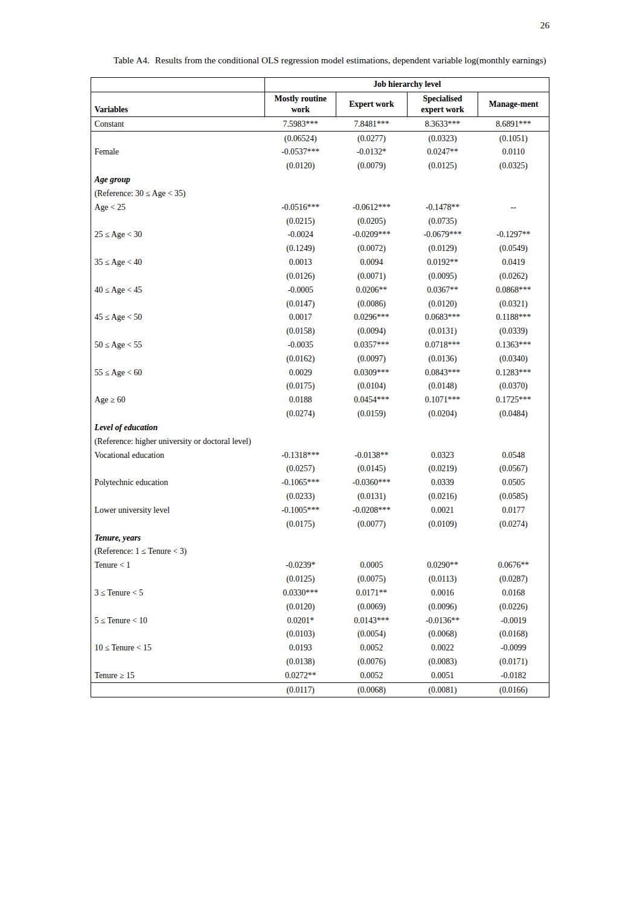26
Table A4. Results from the conditional OLS regression model estimations, dependent variable log(monthly earnings)
| | Job hierarchy level |
| --- | --- |
| Variables | Mostly routine work | Expert work | Specialised expert work | Manage‑ment |
| Constant | 7.5983*** | 7.8481*** | 8.3633*** | 8.6891*** |
| | (0.06524) | (0.0277) | (0.0323) | (0.1051) |
| Female | -0.0537*** | -0.0132* | 0.0247** | 0.0110 |
| | (0.0120) | (0.0079) | (0.0125) | (0.0325) |
| Age group | | | | |
| (Reference: 30 ≤ Age < 35) | | | | |
| Age < 25 | -0.0516*** | -0.0612*** | -0.1478** | -- |
| | (0.0215) | (0.0205) | (0.0735) | |
| 25 ≤ Age < 30 | -0.0024 | -0.0209*** | -0.0679*** | -0.1297** |
| | (0.1249) | (0.0072) | (0.0129) | (0.0549) |
| 35 ≤ Age < 40 | 0.0013 | 0.0094 | 0.0192** | 0.0419 |
| | (0.0126) | (0.0071) | (0.0095) | (0.0262) |
| 40 ≤ Age < 45 | -0.0005 | 0.0206** | 0.0367** | 0.0868*** |
| | (0.0147) | (0.0086) | (0.0120) | (0.0321) |
| 45 ≤ Age < 50 | 0.0017 | 0.0296*** | 0.0683*** | 0.1188*** |
| | (0.0158) | (0.0094) | (0.0131) | (0.0339) |
| 50 ≤ Age < 55 | -0.0035 | 0.0357*** | 0.0718*** | 0.1363*** |
| | (0.0162) | (0.0097) | (0.0136) | (0.0340) |
| 55 ≤ Age < 60 | 0.0029 | 0.0309*** | 0.0843*** | 0.1283*** |
| | (0.0175) | (0.0104) | (0.0148) | (0.0370) |
| Age ≥ 60 | 0.0188 | 0.0454*** | 0.1071*** | 0.1725*** |
| | (0.0274) | (0.0159) | (0.0204) | (0.0484) |
| Level of education | | | | |
| (Reference: higher university or doctoral level) | | | | |
| Vocational education | -0.1318*** | -0.0138** | 0.0323 | 0.0548 |
| | (0.0257) | (0.0145) | (0.0219) | (0.0567) |
| Polytechnic education | -0.1065*** | -0.0360*** | 0.0339 | 0.0505 |
| | (0.0233) | (0.0131) | (0.0216) | (0.0585) |
| Lower university level | -0.1005*** | -0.0208*** | 0.0021 | 0.0177 |
| | (0.0175) | (0.0077) | (0.0109) | (0.0274) |
| Tenure, years | | | | |
| (Reference: 1 ≤ Tenure < 3) | | | | |
| Tenure < 1 | -0.0239* | 0.0005 | 0.0290** | 0.0676** |
| | (0.0125) | (0.0075) | (0.0113) | (0.0287) |
| 3 ≤ Tenure < 5 | 0.0330*** | 0.0171** | 0.0016 | 0.0168 |
| | (0.0120) | (0.0069) | (0.0096) | (0.0226) |
| 5 ≤ Tenure < 10 | 0.0201* | 0.0143*** | -0.0136** | -0.0019 |
| | (0.0103) | (0.0054) | (0.0068) | (0.0168) |
| 10 ≤ Tenure < 15 | 0.0193 | 0.0052 | 0.0022 | -0.0099 |
| | (0.0138) | (0.0076) | (0.0083) | (0.0171) |
| Tenure ≥ 15 | 0.0272** | 0.0052 | 0.0051 | -0.0182 |
| | (0.0117) | (0.0068) | (0.0081) | (0.0166) |